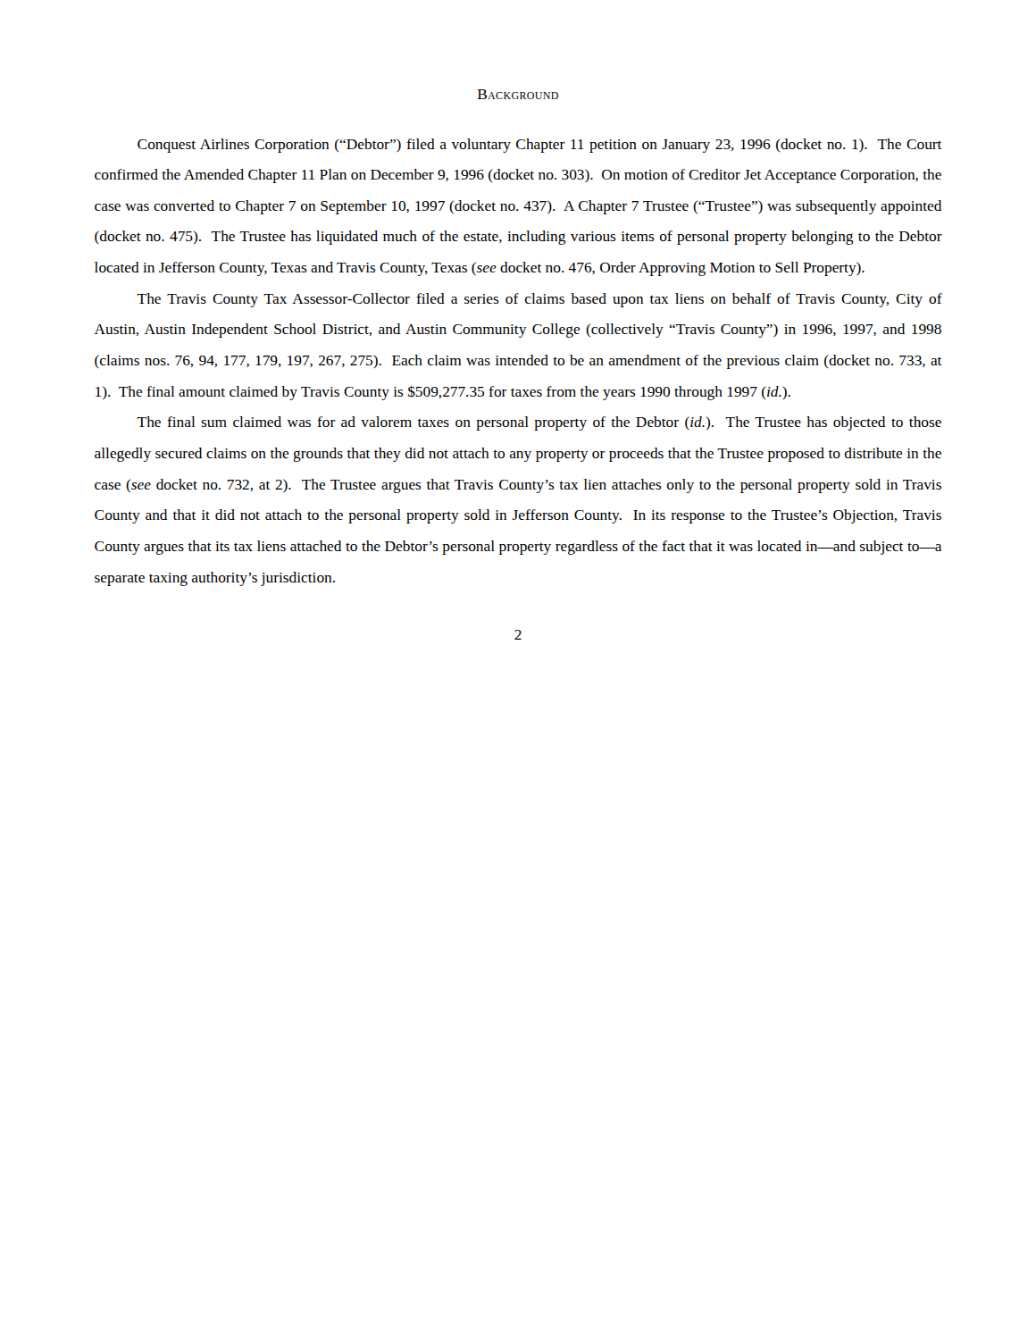Background
Conquest Airlines Corporation (“Debtor”) filed a voluntary Chapter 11 petition on January 23, 1996 (docket no. 1). The Court confirmed the Amended Chapter 11 Plan on December 9, 1996 (docket no. 303). On motion of Creditor Jet Acceptance Corporation, the case was converted to Chapter 7 on September 10, 1997 (docket no. 437). A Chapter 7 Trustee (“Trustee”) was subsequently appointed (docket no. 475). The Trustee has liquidated much of the estate, including various items of personal property belonging to the Debtor located in Jefferson County, Texas and Travis County, Texas (see docket no. 476, Order Approving Motion to Sell Property).
The Travis County Tax Assessor-Collector filed a series of claims based upon tax liens on behalf of Travis County, City of Austin, Austin Independent School District, and Austin Community College (collectively “Travis County”) in 1996, 1997, and 1998 (claims nos. 76, 94, 177, 179, 197, 267, 275). Each claim was intended to be an amendment of the previous claim (docket no. 733, at 1). The final amount claimed by Travis County is $509,277.35 for taxes from the years 1990 through 1997 (id.).
The final sum claimed was for ad valorem taxes on personal property of the Debtor (id.). The Trustee has objected to those allegedly secured claims on the grounds that they did not attach to any property or proceeds that the Trustee proposed to distribute in the case (see docket no. 732, at 2). The Trustee argues that Travis County’s tax lien attaches only to the personal property sold in Travis County and that it did not attach to the personal property sold in Jefferson County. In its response to the Trustee’s Objection, Travis County argues that its tax liens attached to the Debtor’s personal property regardless of the fact that it was located in—and subject to—a separate taxing authority’s jurisdiction.
2